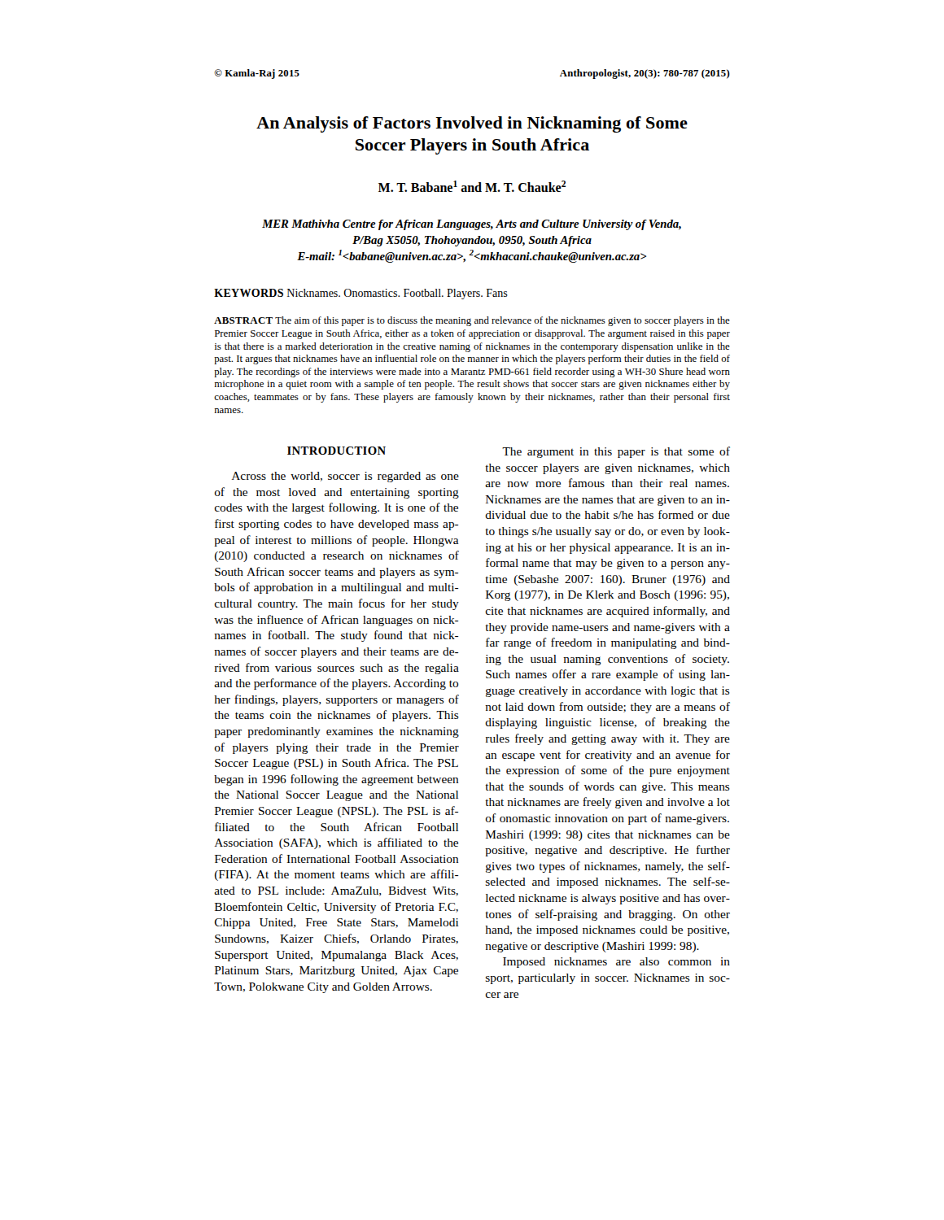© Kamla-Raj 2015
Anthropologist, 20(3): 780-787 (2015)
An Analysis of Factors Involved in Nicknaming of Some
Soccer Players in South Africa
M. T. Babane1 and M. T. Chauke2
MER Mathivha Centre for African Languages, Arts and Culture University of Venda,
P/Bag X5050, Thohoyandou, 0950, South Africa
E-mail: 1<babane@univen.ac.za>, 2<mkhacani.chauke@univen.ac.za>
KEYWORDS Nicknames. Onomastics. Football. Players. Fans
ABSTRACT The aim of this paper is to discuss the meaning and relevance of the nicknames given to soccer players in the Premier Soccer League in South Africa, either as a token of appreciation or disapproval. The argument raised in this paper is that there is a marked deterioration in the creative naming of nicknames in the contemporary dispensation unlike in the past. It argues that nicknames have an influential role on the manner in which the players perform their duties in the field of play. The recordings of the interviews were made into a Marantz PMD-661 field recorder using a WH-30 Shure head worn microphone in a quiet room with a sample of ten people. The result shows that soccer stars are given nicknames either by coaches, teammates or by fans. These players are famously known by their nicknames, rather than their personal first names.
INTRODUCTION
Across the world, soccer is regarded as one of the most loved and entertaining sporting codes with the largest following. It is one of the first sporting codes to have developed mass appeal of interest to millions of people. Hlongwa (2010) conducted a research on nicknames of South African soccer teams and players as symbols of approbation in a multilingual and multicultural country. The main focus for her study was the influence of African languages on nicknames in football. The study found that nicknames of soccer players and their teams are derived from various sources such as the regalia and the performance of the players. According to her findings, players, supporters or managers of the teams coin the nicknames of players. This paper predominantly examines the nicknaming of players plying their trade in the Premier Soccer League (PSL) in South Africa. The PSL began in 1996 following the agreement between the National Soccer League and the National Premier Soccer League (NPSL). The PSL is affiliated to the South African Football Association (SAFA), which is affiliated to the Federation of International Football Association (FIFA). At the moment teams which are affiliated to PSL include: AmaZulu, Bidvest Wits, Bloemfontein Celtic, University of Pretoria F.C, Chippa United, Free State Stars, Mamelodi Sundowns, Kaizer Chiefs, Orlando Pirates, Supersport United, Mpumalanga Black Aces, Platinum Stars, Maritzburg United, Ajax Cape Town, Polokwane City and Golden Arrows.
The argument in this paper is that some of the soccer players are given nicknames, which are now more famous than their real names. Nicknames are the names that are given to an individual due to the habit s/he has formed or due to things s/he usually say or do, or even by looking at his or her physical appearance. It is an informal name that may be given to a person anytime (Sebashe 2007: 160). Bruner (1976) and Korg (1977), in De Klerk and Bosch (1996: 95), cite that nicknames are acquired informally, and they provide name-users and name-givers with a far range of freedom in manipulating and binding the usual naming conventions of society. Such names offer a rare example of using language creatively in accordance with logic that is not laid down from outside; they are a means of displaying linguistic license, of breaking the rules freely and getting away with it. They are an escape vent for creativity and an avenue for the expression of some of the pure enjoyment that the sounds of words can give. This means that nicknames are freely given and involve a lot of onomastic innovation on part of name-givers. Mashiri (1999: 98) cites that nicknames can be positive, negative and descriptive. He further gives two types of nicknames, namely, the self-selected and imposed nicknames. The self-selected nickname is always positive and has overtones of self-praising and bragging. On other hand, the imposed nicknames could be positive, negative or descriptive (Mashiri 1999: 98).
Imposed nicknames are also common in sport, particularly in soccer. Nicknames in soccer are